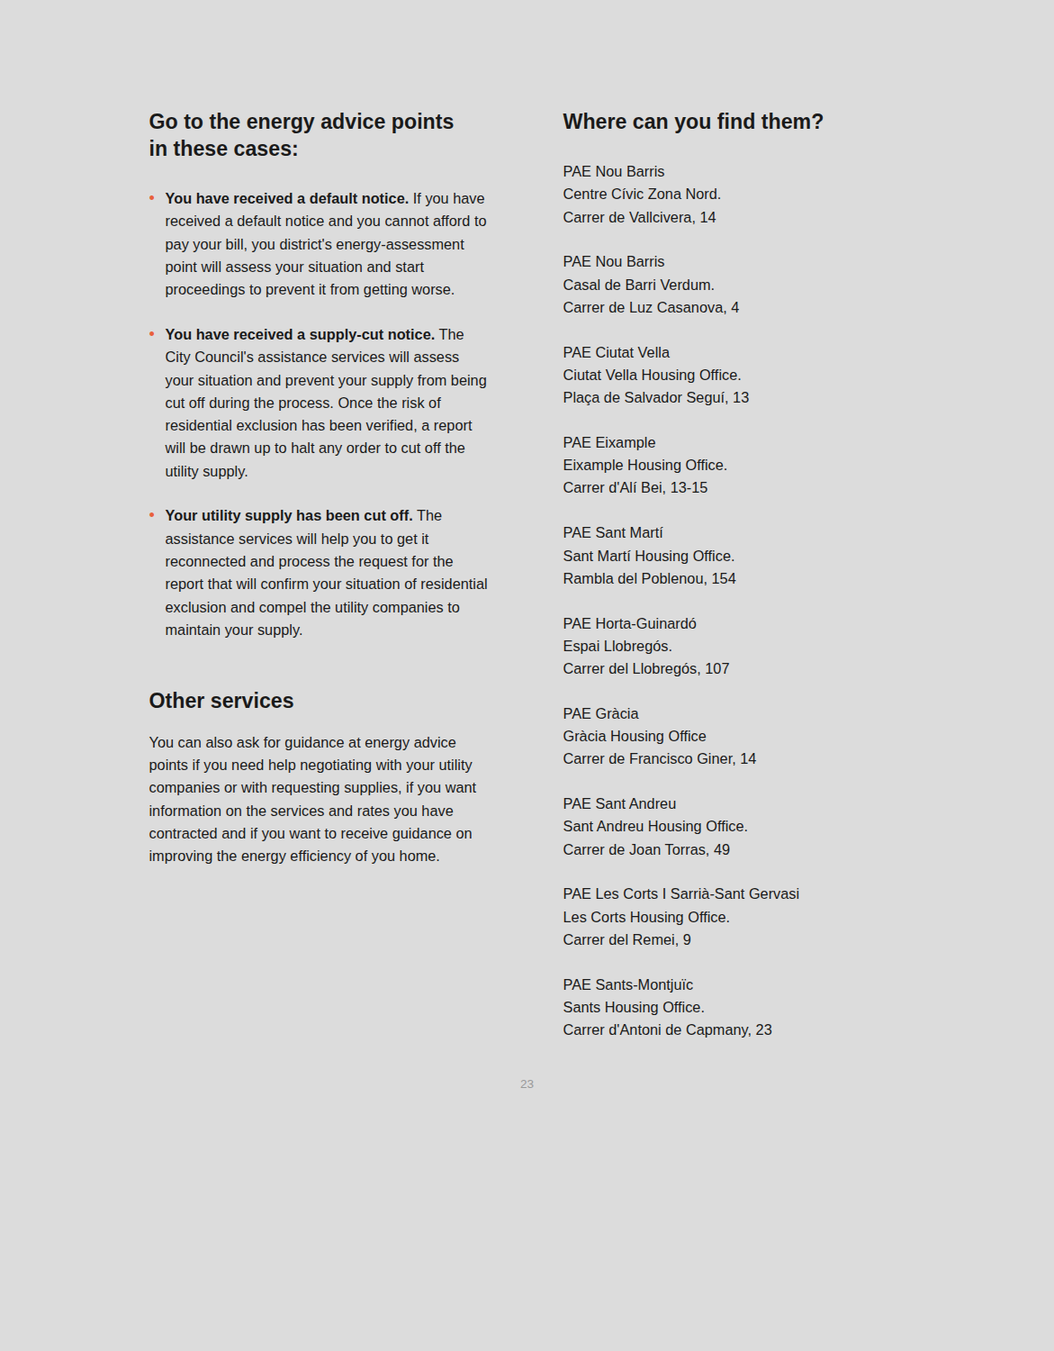Go to the energy advice points
in these cases:
You have received a default notice. If you have received a default notice and you cannot afford to pay your bill, you district's energy-assessment point will assess your situation and start proceedings to prevent it from getting worse.
You have received a supply-cut notice. The City Council's assistance services will assess your situation and prevent your supply from being cut off during the process. Once the risk of residential exclusion has been verified, a report will be drawn up to halt any order to cut off the utility supply.
Your utility supply has been cut off. The assistance services will help you to get it reconnected and process the request for the report that will confirm your situation of residential exclusion and compel the utility companies to maintain your supply.
Other services
You can also ask for guidance at energy advice points if you need help negotiating with your utility companies or with requesting supplies, if you want information on the services and rates you have contracted and if you want to receive guidance on improving the energy efficiency of you home.
Where can you find them?
PAE Nou Barris
Centre Cívic Zona Nord.
Carrer de Vallcivera, 14
PAE Nou Barris
Casal de Barri Verdum.
Carrer de Luz Casanova, 4
PAE Ciutat Vella
Ciutat Vella Housing Office.
Plaça de Salvador Seguí, 13
PAE Eixample
Eixample Housing Office.
Carrer d'Alí Bei, 13-15
PAE Sant Martí
Sant Martí Housing Office.
Rambla del Poblenou, 154
PAE Horta-Guinardó
Espai Llobregós.
Carrer del Llobregós, 107
PAE Gràcia
Gràcia Housing Office
Carrer de Francisco Giner, 14
PAE Sant Andreu
Sant Andreu Housing Office.
Carrer de Joan Torras, 49
PAE Les Corts I Sarrià-Sant Gervasi
Les Corts Housing Office.
Carrer del Remei, 9
PAE Sants-Montjuïc
Sants Housing Office.
Carrer d'Antoni de Capmany, 23
23